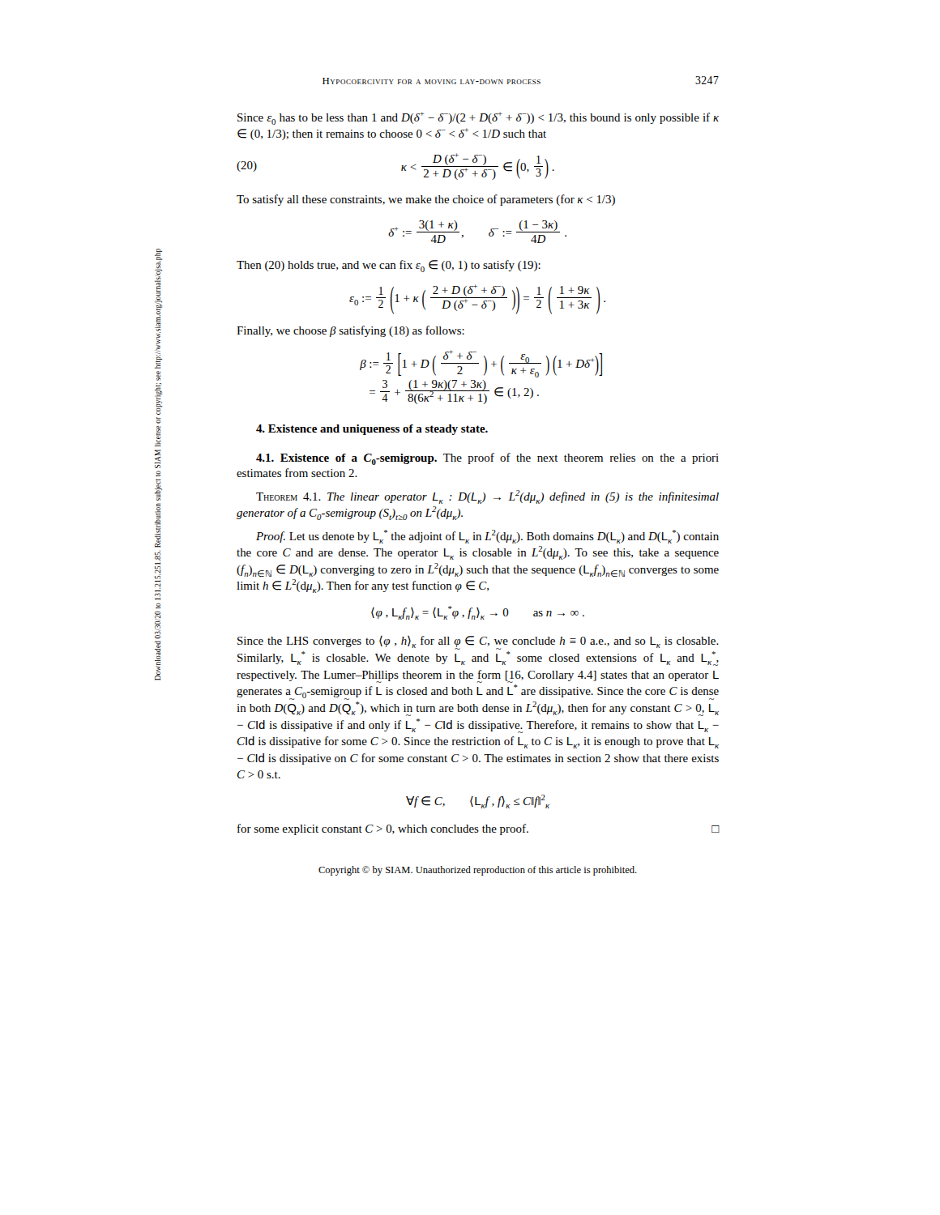Downloaded 03/30/20 to 131.215.251.85. Redistribution subject to SIAM license or copyright; see http://www.siam.org/journals/ojsa.php
Hypocoercivity for a moving lay-down process 3247
Since ε0 has to be less than 1 and D(δ+ − δ−)/(2 + D(δ+ + δ−)) < 1/3, this bound is only possible if κ ∈ (0, 1/3); then it remains to choose 0 < δ− < δ+ < 1/D such that
(20) κ < D (δ+ − δ−) 2 + D (δ+ + δ−) ∈ (0, 13) .
To satisfy all these constraints, we make the choice of parameters (for κ < 1/3)
δ+ := 3(1 + κ) 4D , δ− := (1 − 3κ) 4D .
Then (20) holds true, and we can fix ε0 ∈ (0, 1) to satisfy (19):
ε0 := 12 (1 + κ ( 2 + D (δ+ + δ−) D (δ+ − δ−) )) = 12 ( 1 + 9κ 1 + 3κ ) .
Finally, we choose β satisfying (18) as follows:
β := 12 [1 + D ( δ+ + δ− 2 ) + ( ε0 κ + ε0 ) (1 + Dδ+)] = 34 + (1 + 9κ)(7 + 3κ) 8(6κ2 + 11κ + 1) ∈ (1, 2) .
4. Existence and uniqueness of a steady state.
4.1. Existence of a C0-semigroup. The proof of the next theorem relies on the a priori estimates from section 2.
Theorem 4.1. The linear operator Lκ : D(Lκ) → L2(dμκ) defined in (5) is the infinitesimal generator of a C0-semigroup (St)t≥0 on L2(dμκ).
Proof. Let us denote by Lκ* the adjoint of Lκ in L2(dμκ). Both domains D(Lκ) and D(Lκ*) contain the core C and are dense. The operator Lκ is closable in L2(dμκ). To see this, take a sequence (fn)n∈ℕ ∈ D(Lκ) converging to zero in L2(dμκ) such that the sequence (Lκfn)n∈ℕ converges to some limit h ∈ L2(dμκ). Then for any test function φ ∈ C,
⟨φ , Lκfn⟩κ = ⟨Lκ*φ , fn⟩κ → 0 as n → ∞ .
Since the LHS converges to ⟨φ , h⟩κ for all φ ∈ C, we conclude h ≡ 0 a.e., and so Lκ is closable. Similarly, Lκ* is closable. We denote by ~Lκ and ~Lκ* some closed extensions of Lκ and Lκ*, respectively. The Lumer–Phillips theorem in the form [16, Corollary 4.4] states that an operator ~L generates a C0-semigroup if ~L is closed and both ~L and ~L* are dissipative. Since the core C is dense in both D(~Qκ) and D(~Qκ*), which in turn are both dense in L2(dμκ), then for any constant C > 0, ~Lκ − CId is dissipative if and only if ~Lκ* − CId is dissipative. Therefore, it remains to show that ~Lκ − CId is dissipative for some C > 0. Since the restriction of ~Lκ to C is Lκ, it is enough to prove that Lκ − CId is dissipative on C for some constant C > 0. The estimates in section 2 show that there exists C > 0 s.t.
∀f ∈ C, ⟨Lκf , f⟩κ ≤ C‖f‖2κ
for some explicit constant C > 0, which concludes the proof. □
Copyright © by SIAM. Unauthorized reproduction of this article is prohibited.